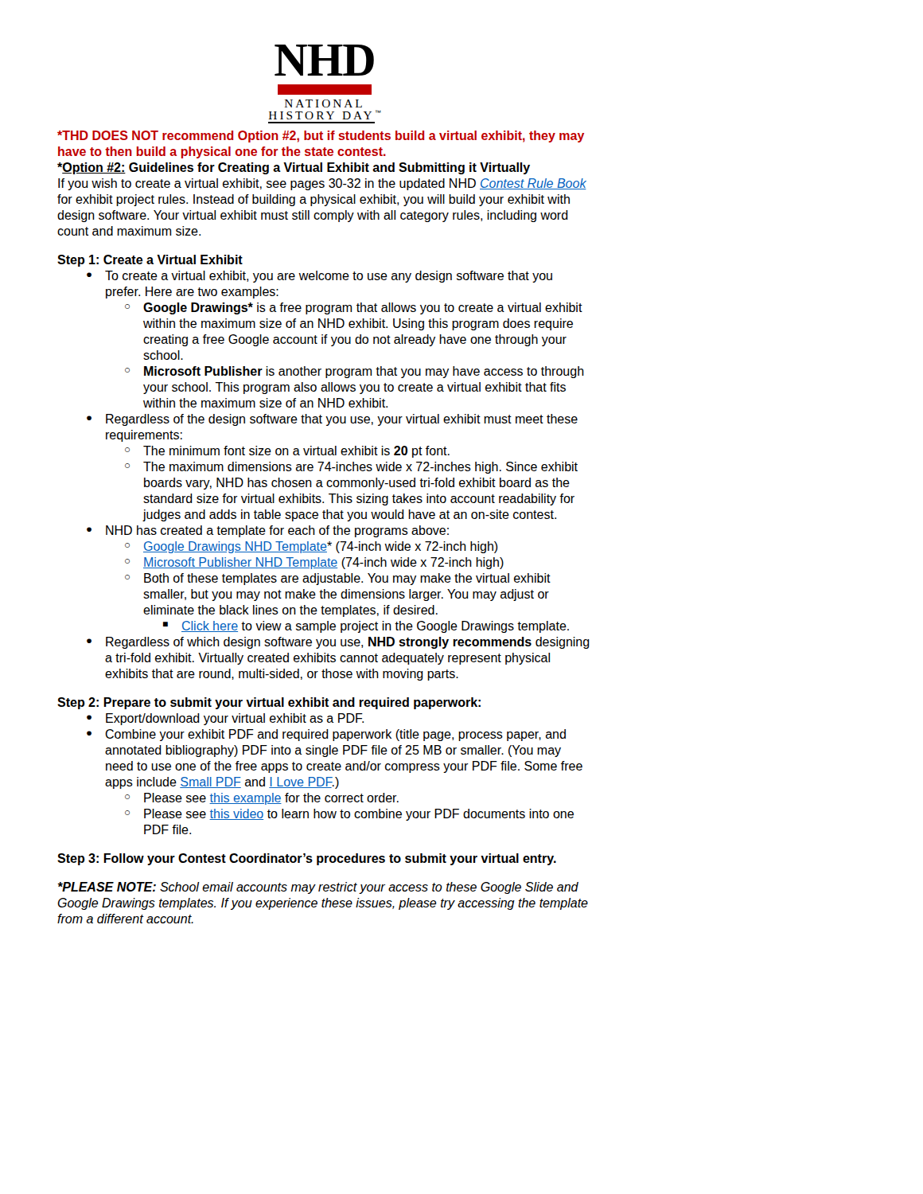NHD
NATIONAL
HISTORY DAY™
*THD DOES NOT recommend Option #2, but if students build a virtual exhibit, they may have to then build a physical one for the state contest.
*Option #2: Guidelines for Creating a Virtual Exhibit and Submitting it Virtually
If you wish to create a virtual exhibit, see pages 30-32 in the updated NHD Contest Rule Book for exhibit project rules. Instead of building a physical exhibit, you will build your exhibit with design software. Your virtual exhibit must still comply with all category rules, including word count and maximum size.
Step 1: Create a Virtual Exhibit
To create a virtual exhibit, you are welcome to use any design software that you prefer. Here are two examples:
Google Drawings* is a free program that allows you to create a virtual exhibit within the maximum size of an NHD exhibit. Using this program does require creating a free Google account if you do not already have one through your school.
Microsoft Publisher is another program that you may have access to through your school. This program also allows you to create a virtual exhibit that fits within the maximum size of an NHD exhibit.
Regardless of the design software that you use, your virtual exhibit must meet these requirements:
The minimum font size on a virtual exhibit is 20 pt font.
The maximum dimensions are 74-inches wide x 72-inches high. Since exhibit boards vary, NHD has chosen a commonly-used tri-fold exhibit board as the standard size for virtual exhibits. This sizing takes into account readability for judges and adds in table space that you would have at an on-site contest.
NHD has created a template for each of the programs above:
Google Drawings NHD Template* (74-inch wide x 72-inch high)
Microsoft Publisher NHD Template (74-inch wide x 72-inch high)
Both of these templates are adjustable. You may make the virtual exhibit smaller, but you may not make the dimensions larger. You may adjust or eliminate the black lines on the templates, if desired.
Click here to view a sample project in the Google Drawings template.
Regardless of which design software you use, NHD strongly recommends designing a tri-fold exhibit. Virtually created exhibits cannot adequately represent physical exhibits that are round, multi-sided, or those with moving parts.
Step 2: Prepare to submit your virtual exhibit and required paperwork:
Export/download your virtual exhibit as a PDF.
Combine your exhibit PDF and required paperwork (title page, process paper, and annotated bibliography) PDF into a single PDF file of 25 MB or smaller. (You may need to use one of the free apps to create and/or compress your PDF file. Some free apps include Small PDF and I Love PDF.)
Please see this example for the correct order.
Please see this video to learn how to combine your PDF documents into one PDF file.
Step 3: Follow your Contest Coordinator’s procedures to submit your virtual entry.
*PLEASE NOTE: School email accounts may restrict your access to these Google Slide and Google Drawings templates. If you experience these issues, please try accessing the template from a different account.